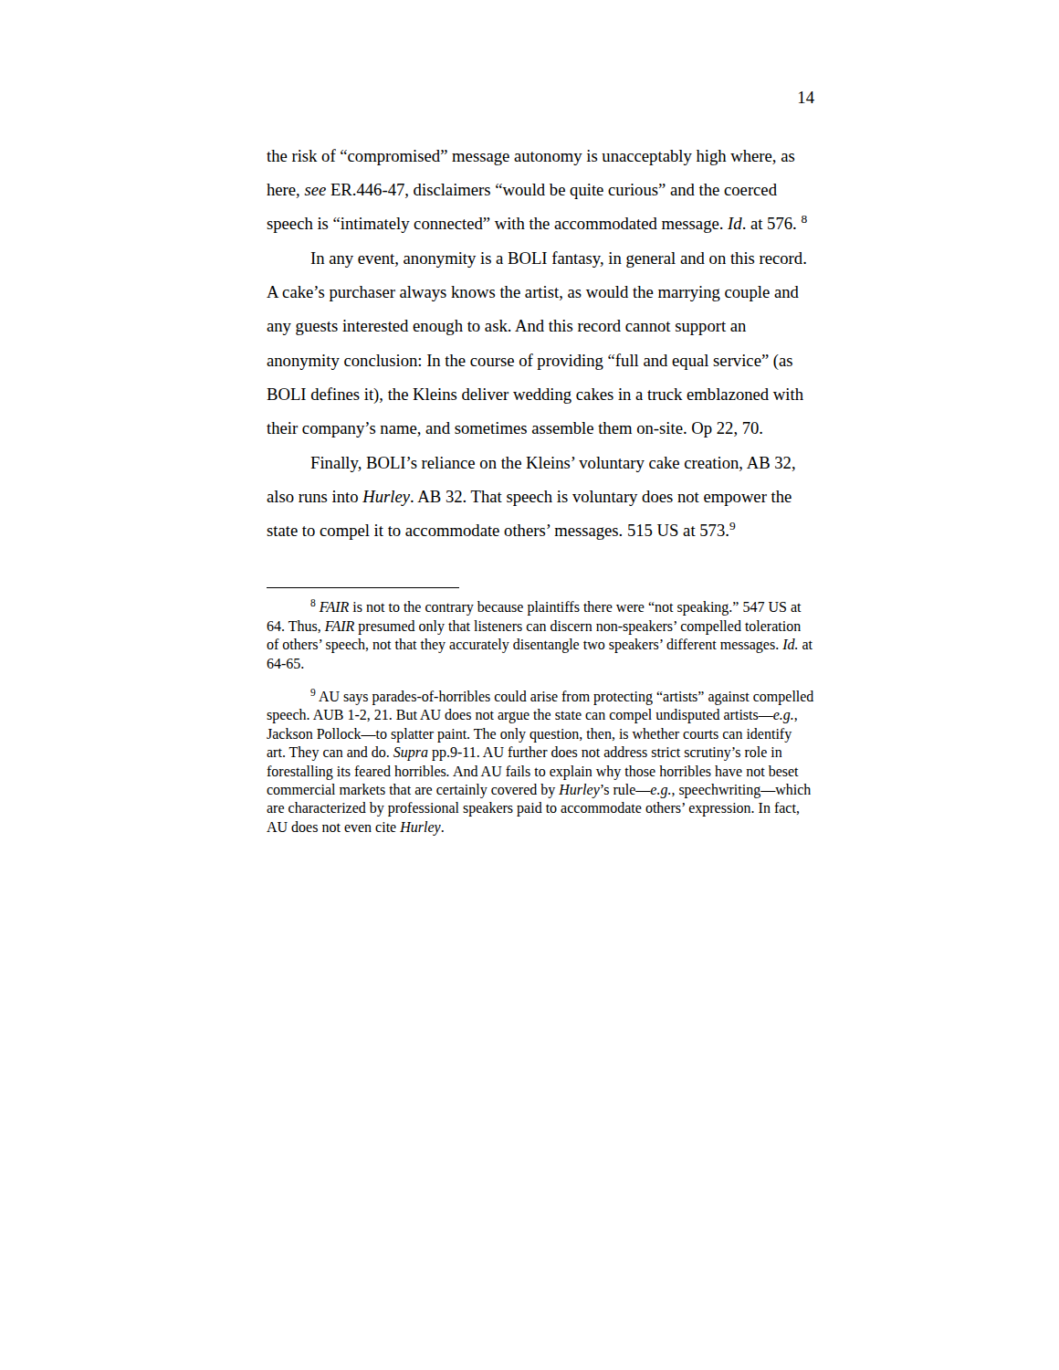14
the risk of “compromised” message autonomy is unacceptably high where, as here, see ER.446-47, disclaimers “would be quite curious” and the coerced speech is “intimately connected” with the accommodated message. Id. at 576. 8
In any event, anonymity is a BOLI fantasy, in general and on this record. A cake’s purchaser always knows the artist, as would the marrying couple and any guests interested enough to ask. And this record cannot support an anonymity conclusion: In the course of providing “full and equal service” (as BOLI defines it), the Kleins deliver wedding cakes in a truck emblazoned with their company’s name, and sometimes assemble them on-site. Op 22, 70.
Finally, BOLI’s reliance on the Kleins’ voluntary cake creation, AB 32, also runs into Hurley. AB 32. That speech is voluntary does not empower the state to compel it to accommodate others’ messages. 515 US at 573.9
8 FAIR is not to the contrary because plaintiffs there were “not speaking.” 547 US at 64. Thus, FAIR presumed only that listeners can discern non-speakers’ compelled toleration of others’ speech, not that they accurately disentangle two speakers’ different messages. Id. at 64-65.
9 AU says parades-of-horribles could arise from protecting “artists” against compelled speech. AUB 1-2, 21. But AU does not argue the state can compel undisputed artists—e.g., Jackson Pollock—to splatter paint. The only question, then, is whether courts can identify art. They can and do. Supra pp.9-11. AU further does not address strict scrutiny’s role in forestalling its feared horribles. And AU fails to explain why those horribles have not beset commercial markets that are certainly covered by Hurley’s rule—e.g., speechwriting—which are characterized by professional speakers paid to accommodate others’ expression. In fact, AU does not even cite Hurley.